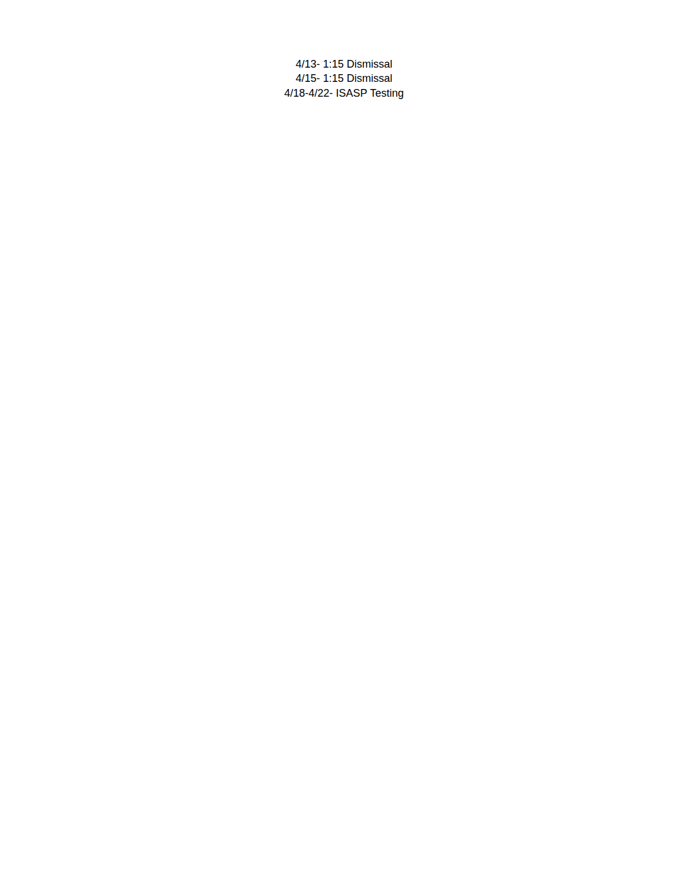4/13- 1:15 Dismissal
4/15- 1:15 Dismissal
4/18-4/22- ISASP Testing